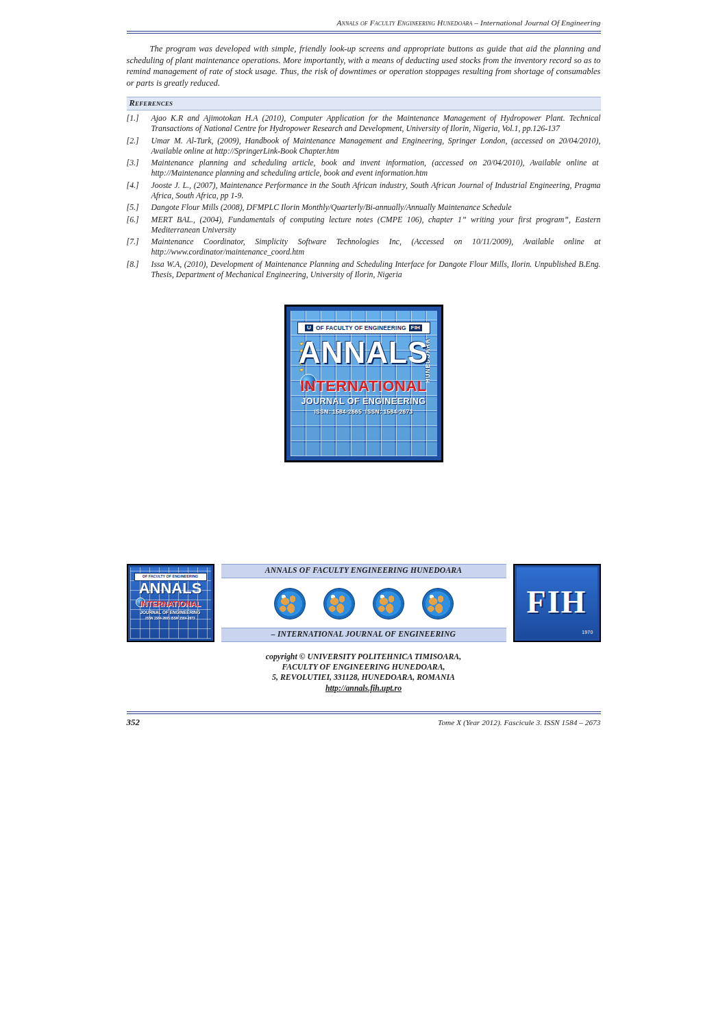Annals of Faculty Engineering Hunedoara – International Journal Of Engineering
The program was developed with simple, friendly look-up screens and appropriate buttons as guide that aid the planning and scheduling of plant maintenance operations. More importantly, with a means of deducting used stocks from the inventory record so as to remind management of rate of stock usage. Thus, the risk of downtimes or operation stoppages resulting from shortage of consumables or parts is greatly reduced.
References
[1.] Ajao K.R and Ajimotokan H.A (2010), Computer Application for the Maintenance Management of Hydropower Plant. Technical Transactions of National Centre for Hydropower Research and Development, University of Ilorin, Nigeria, Vol.1, pp.126-137
[2.] Umar M. Al-Turk, (2009), Handbook of Maintenance Management and Engineering, Springer London, (accessed on 20/04/2010), Available online at http://SpringerLink-Book Chapter.htm
[3.] Maintenance planning and scheduling article, book and invent information, (accessed on 20/04/2010), Available online at http://Maintenance planning and scheduling article, book and event information.htm
[4.] Jooste J. L., (2007), Maintenance Performance in the South African industry, South African Journal of Industrial Engineering, Pragma Africa, South Africa, pp 1-9.
[5.] Dangote Flour Mills (2008), DFMPLC Ilorin Monthly/Quarterly/Bi-annually/Annually Maintenance Schedule
[6.] MERT BAL., (2004), Fundamentals of computing lecture notes (CMPE 106), chapter 1” writing your first program”, Eastern Mediterranean University
[7.] Maintenance Coordinator, Simplicity Software Technologies Inc, (Accessed on 10/11/2009), Available online at http://www.cordinator/maintenance_coord.htm
[8.] Issa W.A, (2010), Development of Maintenance Planning and Scheduling Interface for Dangote Flour Mills, Ilorin. Unpublished B.Eng. Thesis, Department of Mechanical Engineering, University of Ilorin, Nigeria
UOF FACULTY OF ENGINEERINGFIH
★
★
★
★
★
HUNEDOARA
ANNALS
INTERNATIONAL
JOURNAL OF ENGINEERING
ISSN: 1584-2665 ISSN: 1584-2673
OF FACULTY OF ENGINEERING
ANNALS
INTERNATIONAL
JOURNAL OF ENGINEERING
ISSN 1584-2665 ISSN 1584-2673
ANNALS OF FACULTY ENGINEERING HUNEDOARA
– INTERNATIONAL JOURNAL OF ENGINEERING
FIH
1970
copyright © UNIVERSITY POLITEHNICA TIMISOARA,
FACULTY OF ENGINEERING HUNEDOARA,
5, REVOLUTIEI, 331128, HUNEDOARA, ROMANIA
http://annals.fih.upt.ro
352
Tome X (Year 2012). Fascicule 3. ISSN 1584 – 2673